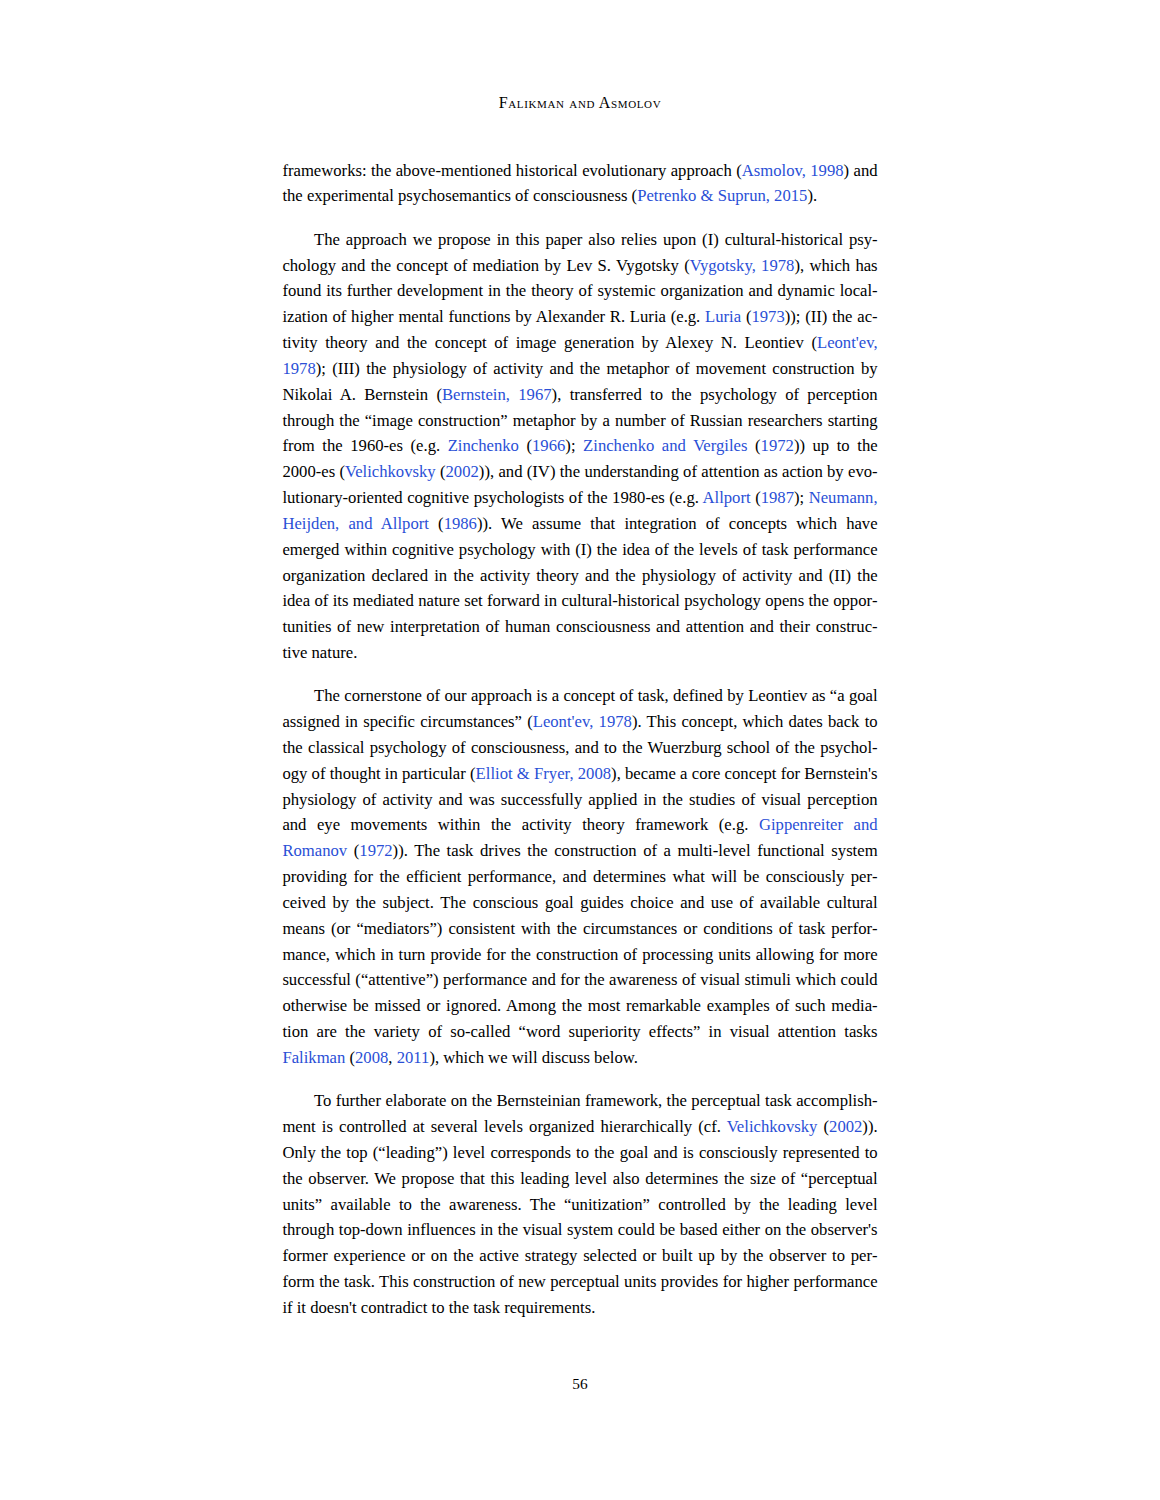Falikman and Asmolov
frameworks: the above-mentioned historical evolutionary approach (Asmolov, 1998) and the experimental psychosemantics of consciousness (Petrenko & Suprun, 2015).
The approach we propose in this paper also relies upon (I) cultural-historical psychology and the concept of mediation by Lev S. Vygotsky (Vygotsky, 1978), which has found its further development in the theory of systemic organization and dynamic localization of higher mental functions by Alexander R. Luria (e.g. Luria (1973)); (II) the activity theory and the concept of image generation by Alexey N. Leontiev (Leont'ev, 1978); (III) the physiology of activity and the metaphor of movement construction by Nikolai A. Bernstein (Bernstein, 1967), transferred to the psychology of perception through the “image construction” metaphor by a number of Russian researchers starting from the 1960-es (e.g. Zinchenko (1966); Zinchenko and Vergiles (1972)) up to the 2000-es (Velichkovsky (2002)), and (IV) the understanding of attention as action by evolutionary-oriented cognitive psychologists of the 1980-es (e.g. Allport (1987); Neumann, Heijden, and Allport (1986)). We assume that integration of concepts which have emerged within cognitive psychology with (I) the idea of the levels of task performance organization declared in the activity theory and the physiology of activity and (II) the idea of its mediated nature set forward in cultural-historical psychology opens the opportunities of new interpretation of human consciousness and attention and their constructive nature.
The cornerstone of our approach is a concept of task, defined by Leontiev as “a goal assigned in specific circumstances” (Leont'ev, 1978). This concept, which dates back to the classical psychology of consciousness, and to the Wuerzburg school of the psychology of thought in particular (Elliot & Fryer, 2008), became a core concept for Bernstein's physiology of activity and was successfully applied in the studies of visual perception and eye movements within the activity theory framework (e.g. Gippenreiter and Romanov (1972)). The task drives the construction of a multi-level functional system providing for the efficient performance, and determines what will be consciously perceived by the subject. The conscious goal guides choice and use of available cultural means (or “mediators”) consistent with the circumstances or conditions of task performance, which in turn provide for the construction of processing units allowing for more successful (“attentive”) performance and for the awareness of visual stimuli which could otherwise be missed or ignored. Among the most remarkable examples of such mediation are the variety of so-called “word superiority effects” in visual attention tasks Falikman (2008, 2011), which we will discuss below.
To further elaborate on the Bernsteinian framework, the perceptual task accomplishment is controlled at several levels organized hierarchically (cf. Velichkovsky (2002)). Only the top (“leading”) level corresponds to the goal and is consciously represented to the observer. We propose that this leading level also determines the size of “perceptual units” available to the awareness. The “unitization” controlled by the leading level through top-down influences in the visual system could be based either on the observer's former experience or on the active strategy selected or built up by the observer to perform the task. This construction of new perceptual units provides for higher performance if it doesn't contradict to the task requirements.
56